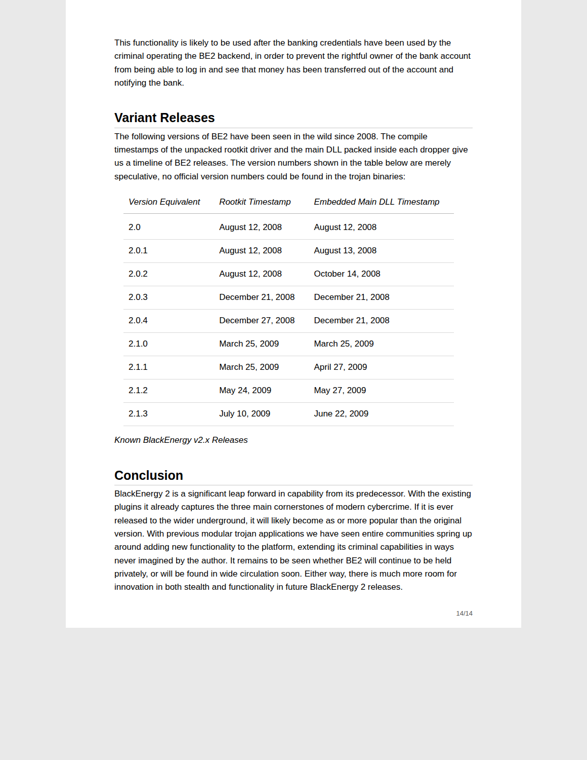This functionality is likely to be used after the banking credentials have been used by the criminal operating the BE2 backend, in order to prevent the rightful owner of the bank account from being able to log in and see that money has been transferred out of the account and notifying the bank.
Variant Releases
The following versions of BE2 have been seen in the wild since 2008. The compile timestamps of the unpacked rootkit driver and the main DLL packed inside each dropper give us a timeline of BE2 releases. The version numbers shown in the table below are merely speculative, no official version numbers could be found in the trojan binaries:
Known BlackEnergy v2.x Releases
| Version Equivalent | Rootkit Timestamp | Embedded Main DLL Timestamp |
| --- | --- | --- |
| 2.0 | August 12, 2008 | August 12, 2008 |
| 2.0.1 | August 12, 2008 | August 13, 2008 |
| 2.0.2 | August 12, 2008 | October 14, 2008 |
| 2.0.3 | December 21, 2008 | December 21, 2008 |
| 2.0.4 | December 27, 2008 | December 21, 2008 |
| 2.1.0 | March 25, 2009 | March 25, 2009 |
| 2.1.1 | March 25, 2009 | April 27, 2009 |
| 2.1.2 | May 24, 2009 | May 27, 2009 |
| 2.1.3 | July 10, 2009 | June 22, 2009 |
Known BlackEnergy v2.x Releases
Conclusion
BlackEnergy 2 is a significant leap forward in capability from its predecessor. With the existing plugins it already captures the three main cornerstones of modern cybercrime. If it is ever released to the wider underground, it will likely become as or more popular than the original version. With previous modular trojan applications we have seen entire communities spring up around adding new functionality to the platform, extending its criminal capabilities in ways never imagined by the author. It remains to be seen whether BE2 will continue to be held privately, or will be found in wide circulation soon. Either way, there is much more room for innovation in both stealth and functionality in future BlackEnergy 2 releases.
14/14